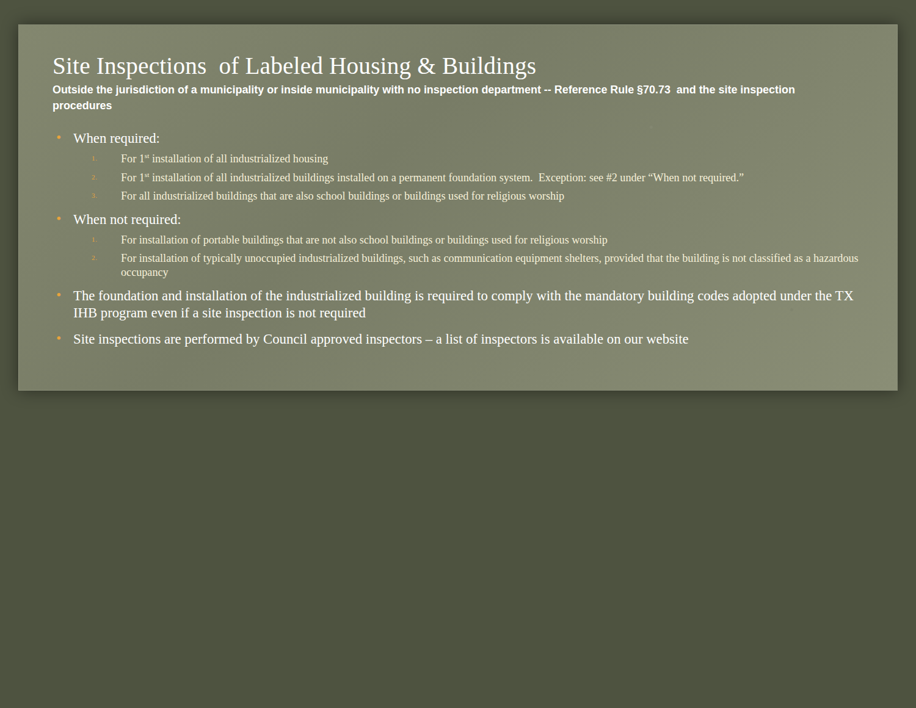Site Inspections of Labeled Housing & Buildings
Outside the jurisdiction of a municipality or inside municipality with no inspection department -- Reference Rule §70.73 and the site inspection procedures
When required:
For 1st installation of all industrialized housing
For 1st installation of all industrialized buildings installed on a permanent foundation system. Exception: see #2 under “When not required.”
For all industrialized buildings that are also school buildings or buildings used for religious worship
When not required:
For installation of portable buildings that are not also school buildings or buildings used for religious worship
For installation of typically unoccupied industrialized buildings, such as communication equipment shelters, provided that the building is not classified as a hazardous occupancy
The foundation and installation of the industrialized building is required to comply with the mandatory building codes adopted under the TX IHB program even if a site inspection is not required
Site inspections are performed by Council approved inspectors – a list of inspectors is available on our website